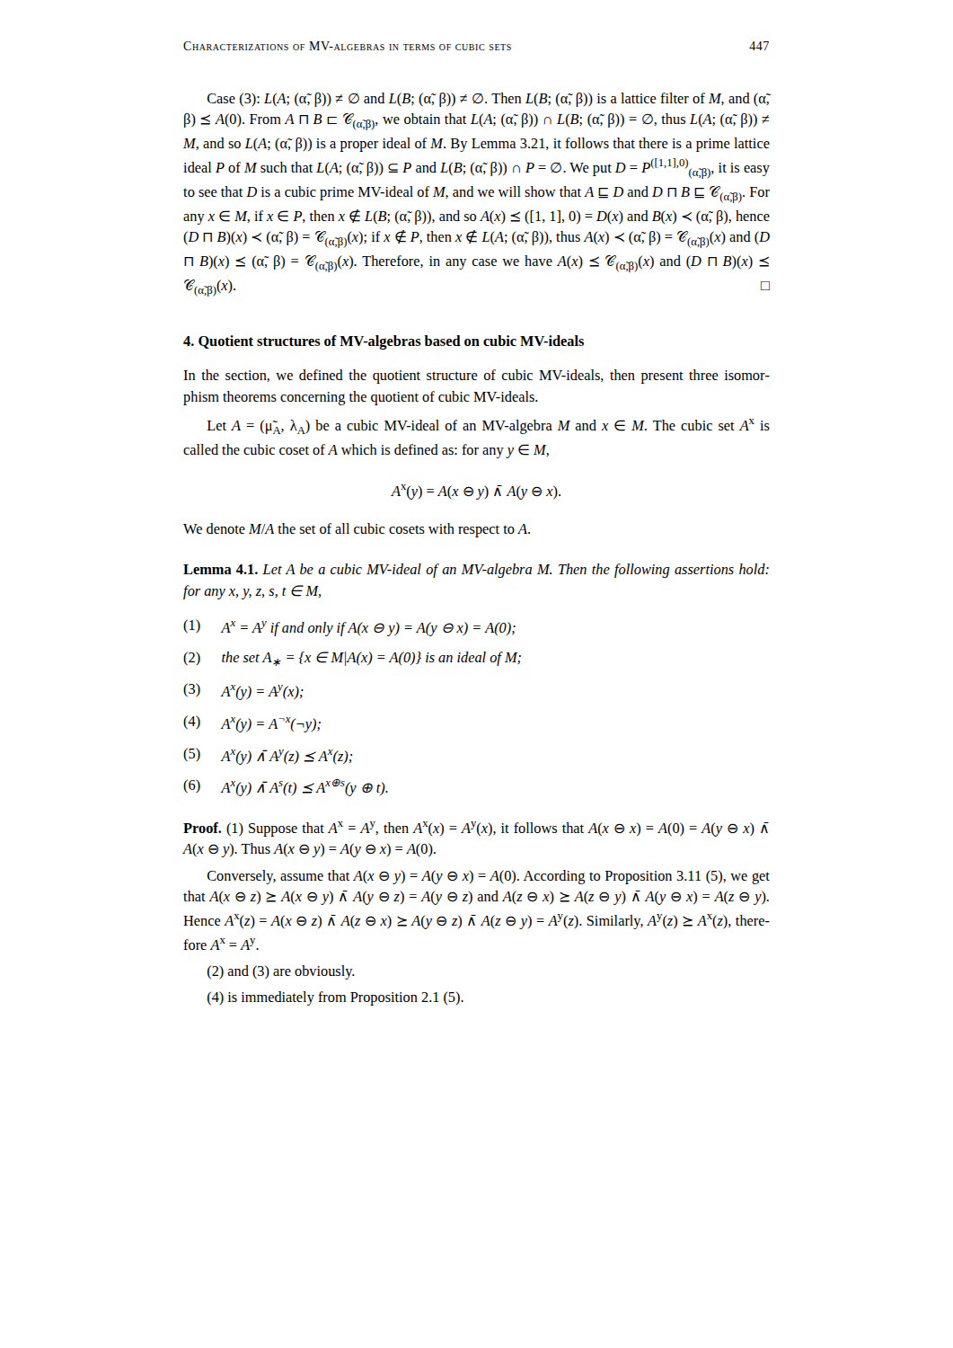Characterizations of MV-algebras in terms of cubic sets 447
Case (3): L(A; (α̃, β)) ≠ ∅ and L(B; (α̃, β)) ≠ ∅. Then L(B; (α̃, β)) is a lattice filter of M, and (α̃, β) ⪯ A(0). From A ⊓ B ⊏ 𝒞(α̃,β), we obtain that L(A; (α̃, β)) ∩ L(B; (α̃, β)) = ∅, thus L(A; (α̃, β)) ≠ M, and so L(A; (α̃, β)) is a proper ideal of M. By Lemma 3.21, it follows that there is a prime lattice ideal P of M such that L(A; (α̃, β)) ⊆ P and L(B; (α̃, β)) ∩ P = ∅. We put D = P([1,1],0)(α̃,β), it is easy to see that D is a cubic prime MV-ideal of M, and we will show that A ⊑ D and D ⊓ B ⊑ 𝒞(α̃,β). For any x ∈ M, if x ∈ P, then x ∉ L(B; (α̃, β)), and so A(x) ⪯ ([1, 1], 0) = D(x) and B(x) ≺ (α̃, β), hence (D ⊓ B)(x) ≺ (α̃, β) = 𝒞(α̃,β)(x); if x ∉ P, then x ∉ L(A; (α̃, β)), thus A(x) ≺ (α̃, β) = 𝒞(α̃,β)(x) and (D ⊓ B)(x) ⪯ (α̃, β) = 𝒞(α̃,β)(x). Therefore, in any case we have A(x) ⪯ 𝒞(α̃,β)(x) and (D ⊓ B)(x) ⪯ 𝒞(α̃,β)(x). □
4. Quotient structures of MV-algebras based on cubic MV-ideals
In the section, we defined the quotient structure of cubic MV-ideals, then present three isomorphism theorems concerning the quotient of cubic MV-ideals.
Let A = (μ̃A, λA) be a cubic MV-ideal of an MV-algebra M and x ∈ M. The cubic set Ax is called the cubic coset of A which is defined as: for any y ∈ M,
Ax(y) = A(x ⊖ y) ∧̄ A(y ⊖ x).
We denote M/A the set of all cubic cosets with respect to A.
Lemma 4.1. Let A be a cubic MV-ideal of an MV-algebra M. Then the following assertions hold: for any x, y, z, s, t ∈ M,
(1) Ax = Ay if and only if A(x ⊖ y) = A(y ⊖ x) = A(0);
(2) the set A∗ = {x ∈ M|A(x) = A(0)} is an ideal of M;
(3) Ax(y) = Ay(x);
(4) Ax(y) = A¬x(¬y);
(5) Ax(y) ∧̄ Ay(z) ⪯ Ax(z);
(6) Ax(y) ∧̄ As(t) ⪯ Ax⊕s(y ⊕ t).
Proof. (1) Suppose that Ax = Ay, then Ax(x) = Ay(x), it follows that A(x ⊖ x) = A(0) = A(y ⊖ x) ∧̄ A(x ⊖ y). Thus A(x ⊖ y) = A(y ⊖ x) = A(0).
Conversely, assume that A(x ⊖ y) = A(y ⊖ x) = A(0). According to Proposition 3.11 (5), we get that A(x ⊖ z) ⪰ A(x ⊖ y) ∧̄ A(y ⊖ z) = A(y ⊖ z) and A(z ⊖ x) ⪰ A(z ⊖ y) ∧̄ A(y ⊖ x) = A(z ⊖ y). Hence Ax(z) = A(x ⊖ z) ∧̄ A(z ⊖ x) ⪰ A(y ⊖ z) ∧̄ A(z ⊖ y) = Ay(z). Similarly, Ay(z) ⪰ Ax(z), therefore Ax = Ay.
(2) and (3) are obviously.
(4) is immediately from Proposition 2.1 (5).